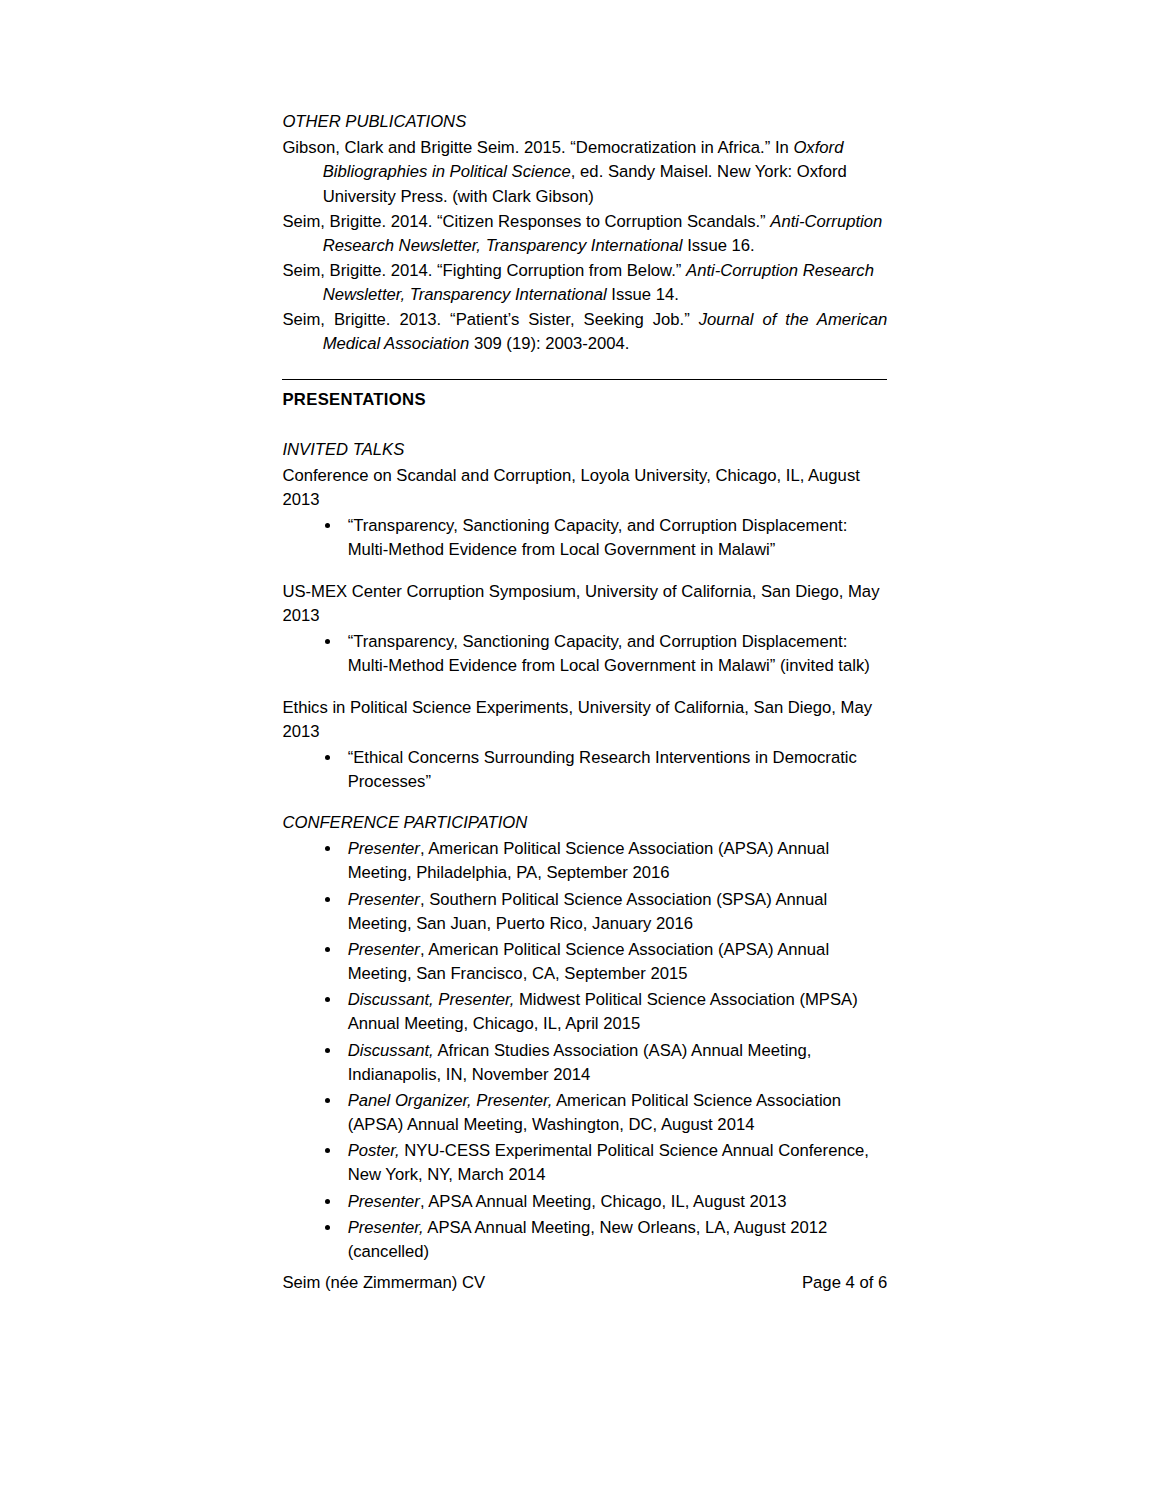OTHER PUBLICATIONS
Gibson, Clark and Brigitte Seim. 2015. “Democratization in Africa.” In Oxford Bibliographies in Political Science, ed. Sandy Maisel. New York: Oxford University Press. (with Clark Gibson)
Seim, Brigitte. 2014. “Citizen Responses to Corruption Scandals.” Anti-Corruption Research Newsletter, Transparency International Issue 16.
Seim, Brigitte. 2014. “Fighting Corruption from Below.” Anti-Corruption Research Newsletter, Transparency International Issue 14.
Seim, Brigitte. 2013. “Patient’s Sister, Seeking Job.” Journal of the American Medical Association 309 (19): 2003-2004.
PRESENTATIONS
INVITED TALKS
Conference on Scandal and Corruption, Loyola University, Chicago, IL, August 2013
“Transparency, Sanctioning Capacity, and Corruption Displacement: Multi-Method Evidence from Local Government in Malawi”
US-MEX Center Corruption Symposium, University of California, San Diego, May 2013
“Transparency, Sanctioning Capacity, and Corruption Displacement: Multi-Method Evidence from Local Government in Malawi” (invited talk)
Ethics in Political Science Experiments, University of California, San Diego, May 2013
“Ethical Concerns Surrounding Research Interventions in Democratic Processes”
CONFERENCE PARTICIPATION
Presenter, American Political Science Association (APSA) Annual Meeting, Philadelphia, PA, September 2016
Presenter, Southern Political Science Association (SPSA) Annual Meeting, San Juan, Puerto Rico, January 2016
Presenter, American Political Science Association (APSA) Annual Meeting, San Francisco, CA, September 2015
Discussant, Presenter, Midwest Political Science Association (MPSA) Annual Meeting, Chicago, IL, April 2015
Discussant, African Studies Association (ASA) Annual Meeting, Indianapolis, IN, November 2014
Panel Organizer, Presenter, American Political Science Association (APSA) Annual Meeting, Washington, DC, August 2014
Poster, NYU-CESS Experimental Political Science Annual Conference, New York, NY, March 2014
Presenter, APSA Annual Meeting, Chicago, IL, August 2013
Presenter, APSA Annual Meeting, New Orleans, LA, August 2012 (cancelled)
Seim (née Zimmerman) CV Page 4 of 6